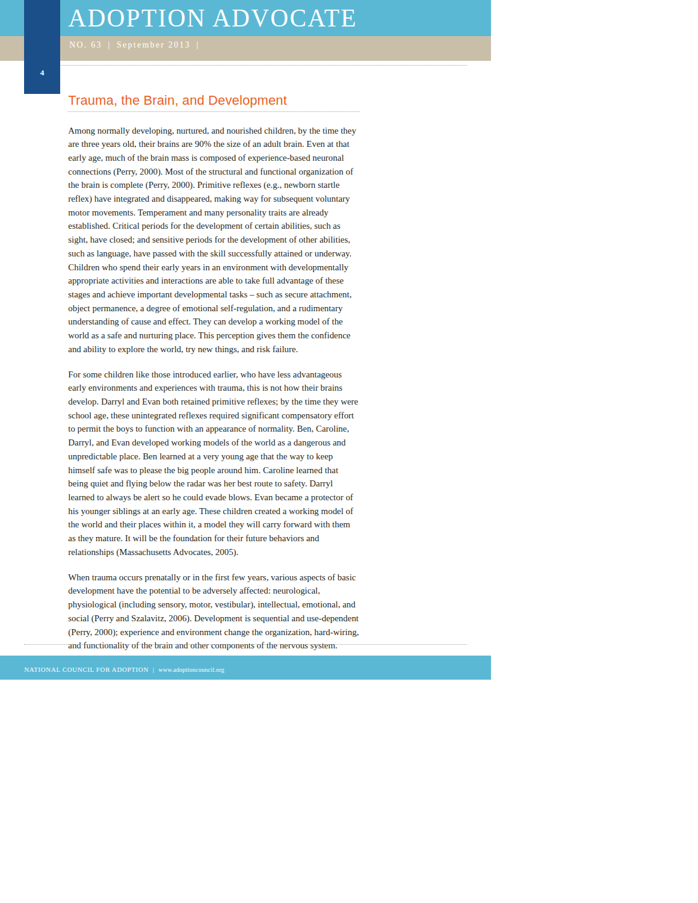ADOPTION ADVOCATE
NO. 63|September 2013|
4
Trauma, the Brain, and Development
Among normally developing, nurtured, and nourished children, by the time they are three years old, their brains are 90% the size of an adult brain. Even at that early age, much of the brain mass is composed of experience-based neuronal connections (Perry, 2000). Most of the structural and functional organization of the brain is complete (Perry, 2000). Primitive reflexes (e.g., newborn startle reflex) have integrated and disappeared, making way for subsequent voluntary motor movements. Temperament and many personality traits are already established. Critical periods for the development of certain abilities, such as sight, have closed; and sensitive periods for the development of other abilities, such as language, have passed with the skill successfully attained or underway. Children who spend their early years in an environment with developmentally appropriate activities and interactions are able to take full advantage of these stages and achieve important developmental tasks – such as secure attachment, object permanence, a degree of emotional self-regulation, and a rudimentary understanding of cause and effect. They can develop a working model of the world as a safe and nurturing place. This perception gives them the confidence and ability to explore the world, try new things, and risk failure.
For some children like those introduced earlier, who have less advantageous early environments and experiences with trauma, this is not how their brains develop. Darryl and Evan both retained primitive reflexes; by the time they were school age, these unintegrated reflexes required significant compensatory effort to permit the boys to function with an appearance of normality. Ben, Caroline, Darryl, and Evan developed working models of the world as a dangerous and unpredictable place. Ben learned at a very young age that the way to keep himself safe was to please the big people around him. Caroline learned that being quiet and flying below the radar was her best route to safety. Darryl learned to always be alert so he could evade blows. Evan became a protector of his younger siblings at an early age. These children created a working model of the world and their places within it, a model they will carry forward with them as they mature. It will be the foundation for their future behaviors and relationships (Massachusetts Advocates, 2005).
When trauma occurs prenatally or in the first few years, various aspects of basic development have the potential to be adversely affected: neurological, physiological (including sensory, motor, vestibular), intellectual, emotional, and social (Perry and Szalavitz, 2006). Development is sequential and use-dependent (Perry, 2000); experience and environment change the organization, hard-wiring, and functionality of the brain and other components of the nervous system. Missed or compromised developmental steps may show up as physiological, emotional, or behavioral maladaptations.
NATIONAL COUNCIL FOR ADOPTION | www.adoptioncouncil.org